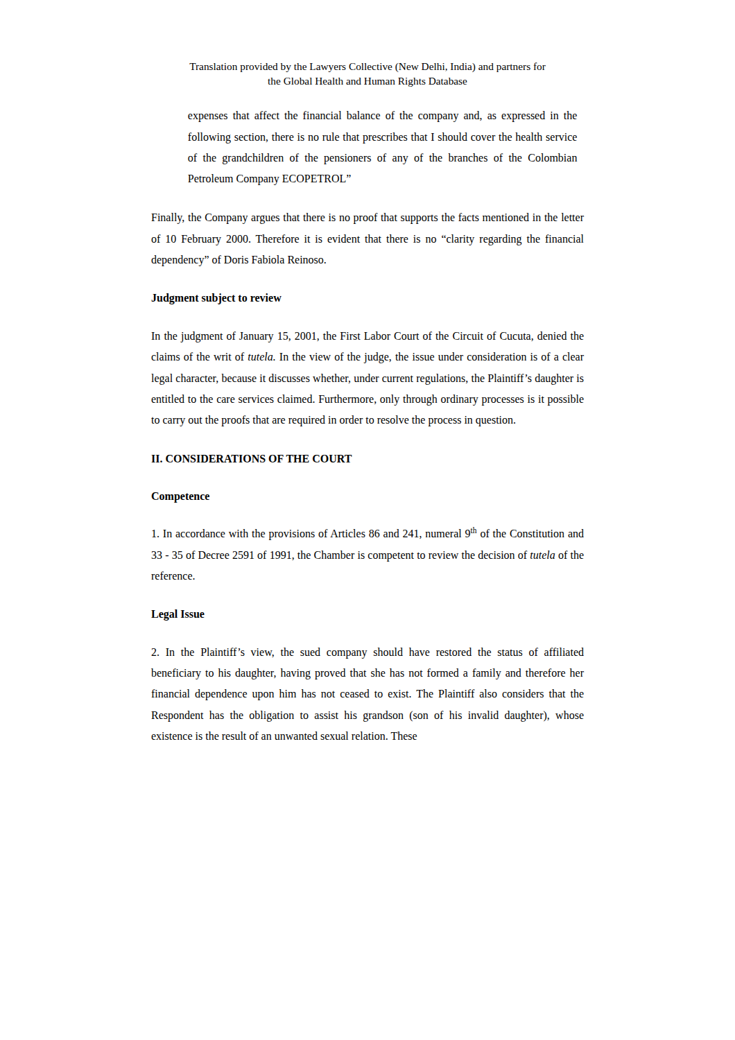Translation provided by the Lawyers Collective (New Delhi, India) and partners for
the Global Health and Human Rights Database
expenses that affect the financial balance of the company and, as expressed in the following section, there is no rule that prescribes that I should cover the health service of the grandchildren of the pensioners of any of the branches of the Colombian Petroleum Company ECOPETROL”
Finally, the Company argues that there is no proof that supports the facts mentioned in the letter of 10 February 2000. Therefore it is evident that there is no “clarity regarding the financial dependency” of Doris Fabiola Reinoso.
Judgment subject to review
In the judgment of January 15, 2001, the First Labor Court of the Circuit of Cucuta, denied the claims of the writ of tutela. In the view of the judge, the issue under consideration is of a clear legal character, because it discusses whether, under current regulations, the Plaintiff’s daughter is entitled to the care services claimed. Furthermore, only through ordinary processes is it possible to carry out the proofs that are required in order to resolve the process in question.
II. CONSIDERATIONS OF THE COURT
Competence
1. In accordance with the provisions of Articles 86 and 241, numeral 9th of the Constitution and 33 - 35 of Decree 2591 of 1991, the Chamber is competent to review the decision of tutela of the reference.
Legal Issue
2. In the Plaintiff’s view, the sued company should have restored the status of affiliated beneficiary to his daughter, having proved that she has not formed a family and therefore her financial dependence upon him has not ceased to exist. The Plaintiff also considers that the Respondent has the obligation to assist his grandson (son of his invalid daughter), whose existence is the result of an unwanted sexual relation. These